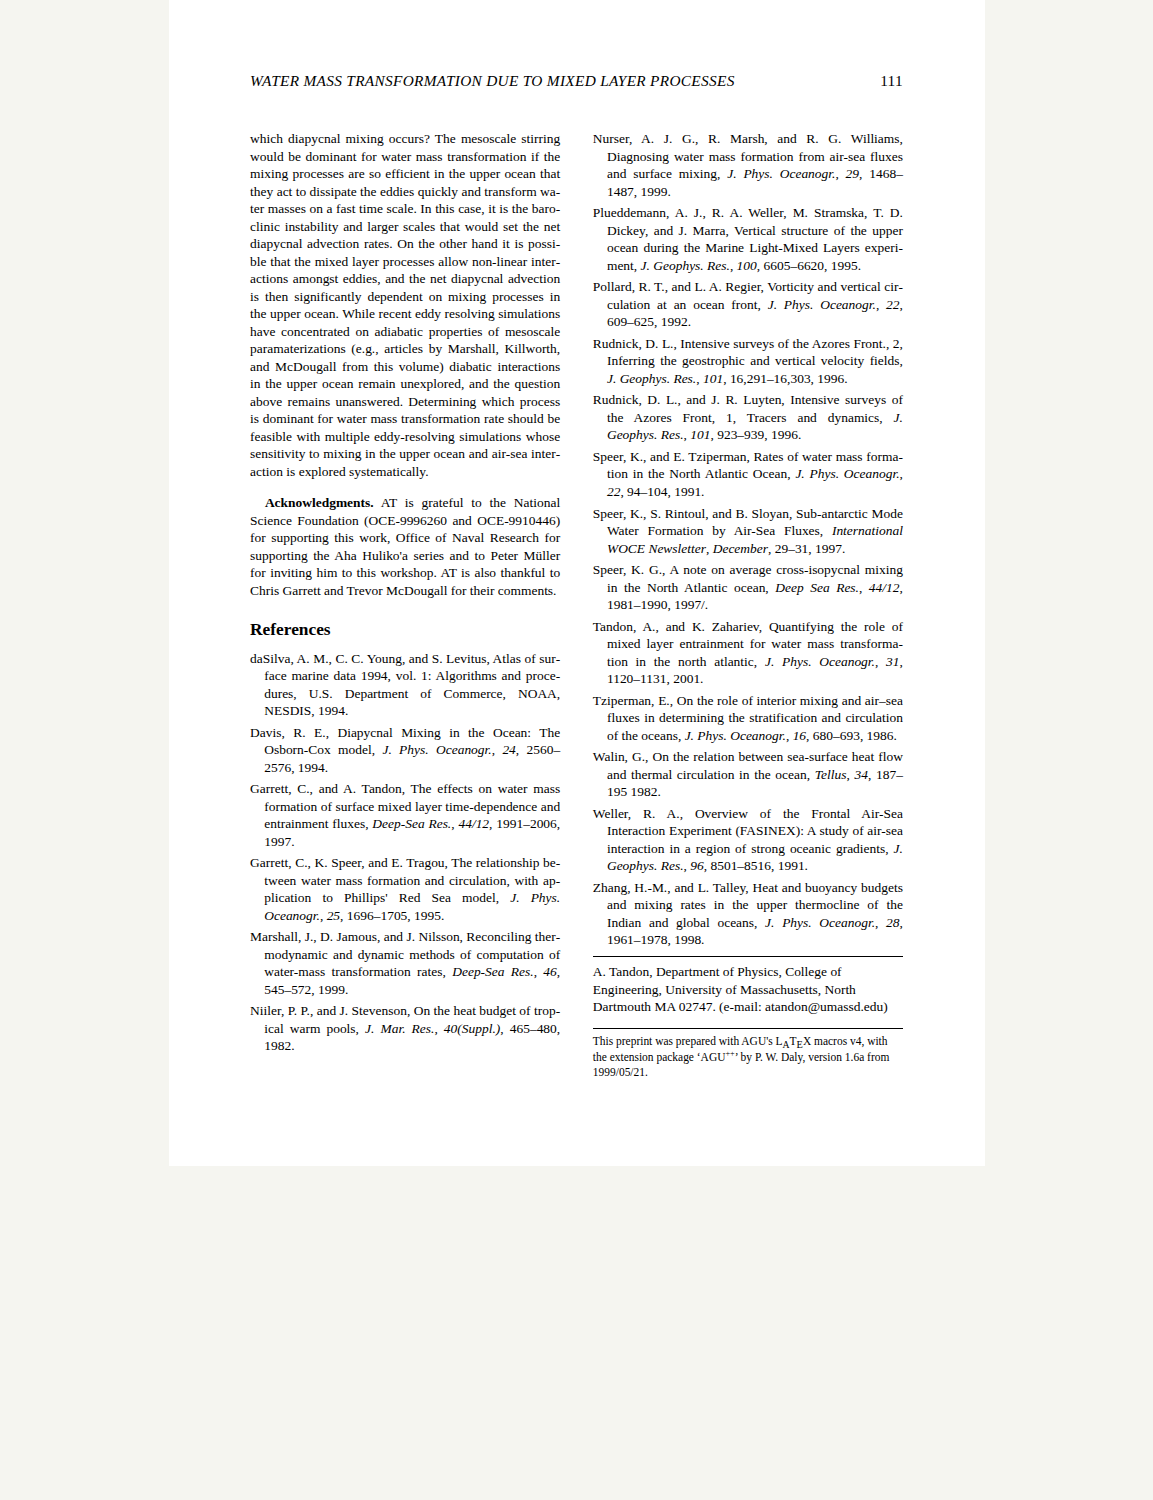WATER MASS TRANSFORMATION DUE TO MIXED LAYER PROCESSES 111
which diapycnal mixing occurs? The mesoscale stirring would be dominant for water mass transformation if the mixing processes are so efficient in the upper ocean that they act to dissipate the eddies quickly and transform water masses on a fast time scale. In this case, it is the baroclinic instability and larger scales that would set the net diapycnal advection rates. On the other hand it is possible that the mixed layer processes allow non-linear interactions amongst eddies, and the net diapycnal advection is then significantly dependent on mixing processes in the upper ocean. While recent eddy resolving simulations have concentrated on adiabatic properties of mesoscale paramaterizations (e.g., articles by Marshall, Killworth, and McDougall from this volume) diabatic interactions in the upper ocean remain unexplored, and the question above remains unanswered. Determining which process is dominant for water mass transformation rate should be feasible with multiple eddy-resolving simulations whose sensitivity to mixing in the upper ocean and air-sea interaction is explored systematically.
Acknowledgments. AT is grateful to the National Science Foundation (OCE-9996260 and OCE-9910446) for supporting this work, Office of Naval Research for supporting the Aha Huliko'a series and to Peter Müller for inviting him to this workshop. AT is also thankful to Chris Garrett and Trevor McDougall for their comments.
References
daSilva, A. M., C. C. Young, and S. Levitus, Atlas of surface marine data 1994, vol. 1: Algorithms and procedures, U.S. Department of Commerce, NOAA, NESDIS, 1994.
Davis, R. E., Diapycnal Mixing in the Ocean: The Osborn-Cox model, J. Phys. Oceanogr., 24, 2560–2576, 1994.
Garrett, C., and A. Tandon, The effects on water mass formation of surface mixed layer time-dependence and entrainment fluxes, Deep-Sea Res., 44/12, 1991–2006, 1997.
Garrett, C., K. Speer, and E. Tragou, The relationship between water mass formation and circulation, with application to Phillips' Red Sea model, J. Phys. Oceanogr., 25, 1696–1705, 1995.
Marshall, J., D. Jamous, and J. Nilsson, Reconciling thermodynamic and dynamic methods of computation of water-mass transformation rates, Deep-Sea Res., 46, 545–572, 1999.
Niiler, P. P., and J. Stevenson, On the heat budget of tropical warm pools, J. Mar. Res., 40(Suppl.), 465–480, 1982.
Nurser, A. J. G., R. Marsh, and R. G. Williams, Diagnosing water mass formation from air-sea fluxes and surface mixing, J. Phys. Oceanogr., 29, 1468–1487, 1999.
Plueddemann, A. J., R. A. Weller, M. Stramska, T. D. Dickey, and J. Marra, Vertical structure of the upper ocean during the Marine Light-Mixed Layers experiment, J. Geophys. Res., 100, 6605–6620, 1995.
Pollard, R. T., and L. A. Regier, Vorticity and vertical circulation at an ocean front, J. Phys. Oceanogr., 22, 609–625, 1992.
Rudnick, D. L., Intensive surveys of the Azores Front., 2, Inferring the geostrophic and vertical velocity fields, J. Geophys. Res., 101, 16,291–16,303, 1996.
Rudnick, D. L., and J. R. Luyten, Intensive surveys of the Azores Front, 1, Tracers and dynamics, J. Geophys. Res., 101, 923–939, 1996.
Speer, K., and E. Tziperman, Rates of water mass formation in the North Atlantic Ocean, J. Phys. Oceanogr., 22, 94–104, 1991.
Speer, K., S. Rintoul, and B. Sloyan, Sub-antarctic Mode Water Formation by Air-Sea Fluxes, International WOCE Newsletter, December, 29–31, 1997.
Speer, K. G., A note on average cross-isopycnal mixing in the North Atlantic ocean, Deep Sea Res., 44/12, 1981–1990, 1997/.
Tandon, A., and K. Zahariev, Quantifying the role of mixed layer entrainment for water mass transformation in the north atlantic, J. Phys. Oceanogr., 31, 1120–1131, 2001.
Tziperman, E., On the role of interior mixing and air–sea fluxes in determining the stratification and circulation of the oceans, J. Phys. Oceanogr., 16, 680–693, 1986.
Walin, G., On the relation between sea-surface heat flow and thermal circulation in the ocean, Tellus, 34, 187–195 1982.
Weller, R. A., Overview of the Frontal Air-Sea Interaction Experiment (FASINEX): A study of air-sea interaction in a region of strong oceanic gradients, J. Geophys. Res., 96, 8501–8516, 1991.
Zhang, H.-M., and L. Talley, Heat and buoyancy budgets and mixing rates in the upper thermocline of the Indian and global oceans, J. Phys. Oceanogr., 28, 1961–1978, 1998.
A. Tandon, Department of Physics, College of Engineering, University of Massachusetts, North Dartmouth MA 02747. (e-mail: atandon@umassd.edu)
This preprint was prepared with AGU's LATEX macros v4, with the extension package ‘AGU++’ by P. W. Daly, version 1.6a from 1999/05/21.